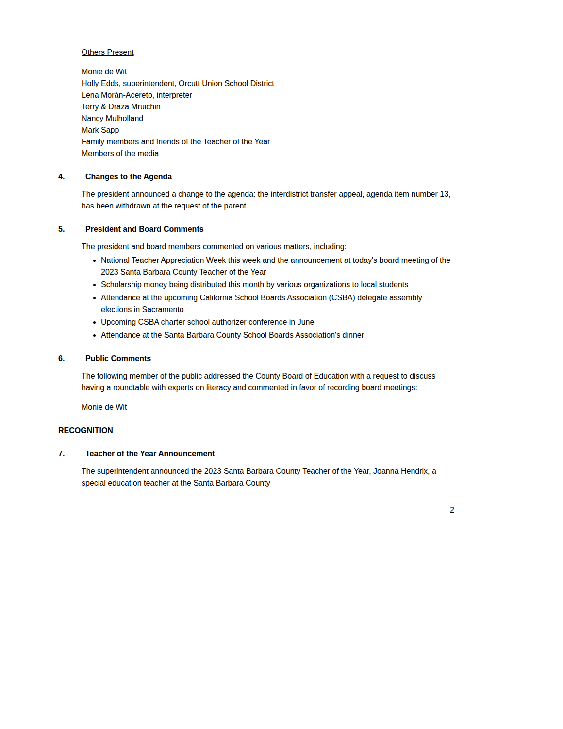Others Present
Monie de Wit
Holly Edds, superintendent, Orcutt Union School District
Lena Morán-Acereto, interpreter
Terry & Draza Mruichin
Nancy Mulholland
Mark Sapp
Family members and friends of the Teacher of the Year
Members of the media
4.
Changes to the Agenda
The president announced a change to the agenda: the interdistrict transfer appeal, agenda item number 13, has been withdrawn at the request of the parent.
5.
President and Board Comments
The president and board members commented on various matters, including:
National Teacher Appreciation Week this week and the announcement at today's board meeting of the 2023 Santa Barbara County Teacher of the Year
Scholarship money being distributed this month by various organizations to local students
Attendance at the upcoming California School Boards Association (CSBA) delegate assembly elections in Sacramento
Upcoming CSBA charter school authorizer conference in June
Attendance at the Santa Barbara County School Boards Association's dinner
6.
Public Comments
The following member of the public addressed the County Board of Education with a request to discuss having a roundtable with experts on literacy and commented in favor of recording board meetings:
Monie de Wit
RECOGNITION
7.
Teacher of the Year Announcement
The superintendent announced the 2023 Santa Barbara County Teacher of the Year, Joanna Hendrix, a special education teacher at the Santa Barbara County
2